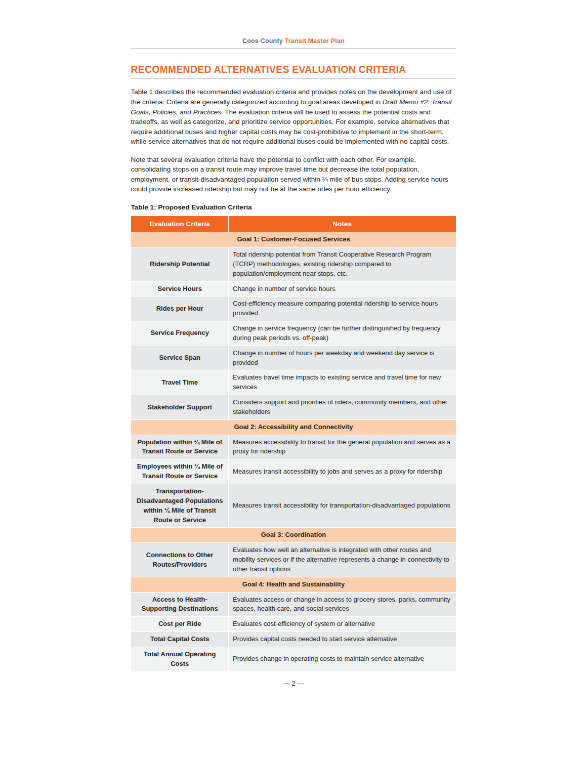Coos County Transit Master Plan
Recommended Alternatives Evaluation Criteria
Table 1 describes the recommended evaluation criteria and provides notes on the development and use of the criteria. Criteria are generally categorized according to goal areas developed in Draft Memo #2: Transit Goals, Policies, and Practices. The evaluation criteria will be used to assess the potential costs and tradeoffs, as well as categorize, and prioritize service opportunities. For example, service alternatives that require additional buses and higher capital costs may be cost-prohibitive to implement in the short-term, while service alternatives that do not require additional buses could be implemented with no capital costs.
Note that several evaluation criteria have the potential to conflict with each other. For example, consolidating stops on a transit route may improve travel time but decrease the total population, employment, or transit-disadvantaged population served within ¼ mile of bus stops. Adding service hours could provide increased ridership but may not be at the same rides per hour efficiency.
Table 1: Proposed Evaluation Criteria
| Evaluation Criteria | Notes |
| --- | --- |
| Goal 1: Customer-Focused Services |
| Ridership Potential | Total ridership potential from Transit Cooperative Research Program (TCRP) methodologies, existing ridership compared to population/employment near stops, etc. |
| Service Hours | Change in number of service hours |
| Rides per Hour | Cost-efficiency measure comparing potential ridership to service hours provided |
| Service Frequency | Change in service frequency (can be further distinguished by frequency during peak periods vs. off-peak) |
| Service Span | Change in number of hours per weekday and weekend day service is provided |
| Travel Time | Evaluates travel time impacts to existing service and travel time for new services |
| Stakeholder Support | Considers support and priorities of riders, community members, and other stakeholders |
| Goal 2: Accessibility and Connectivity |
| Population within ¼ Mile of Transit Route or Service | Measures accessibility to transit for the general population and serves as a proxy for ridership |
| Employees within ¼ Mile of Transit Route or Service | Measures transit accessibility to jobs and serves as a proxy for ridership |
| Transportation-Disadvantaged Populations within ¼ Mile of Transit Route or Service | Measures transit accessibility for transportation-disadvantaged populations |
| Goal 3: Coordination |
| Connections to Other Routes/Providers | Evaluates how well an alternative is integrated with other routes and mobility services or if the alternative represents a change in connectivity to other transit options |
| Goal 4: Health and Sustainability |
| Access to Health-Supporting Destinations | Evaluates access or change in access to grocery stores, parks, community spaces, health care, and social services |
| Cost per Ride | Evaluates cost-efficiency of system or alternative |
| Total Capital Costs | Provides capital costs needed to start service alternative |
| Total Annual Operating Costs | Provides change in operating costs to maintain service alternative |
— 2 —